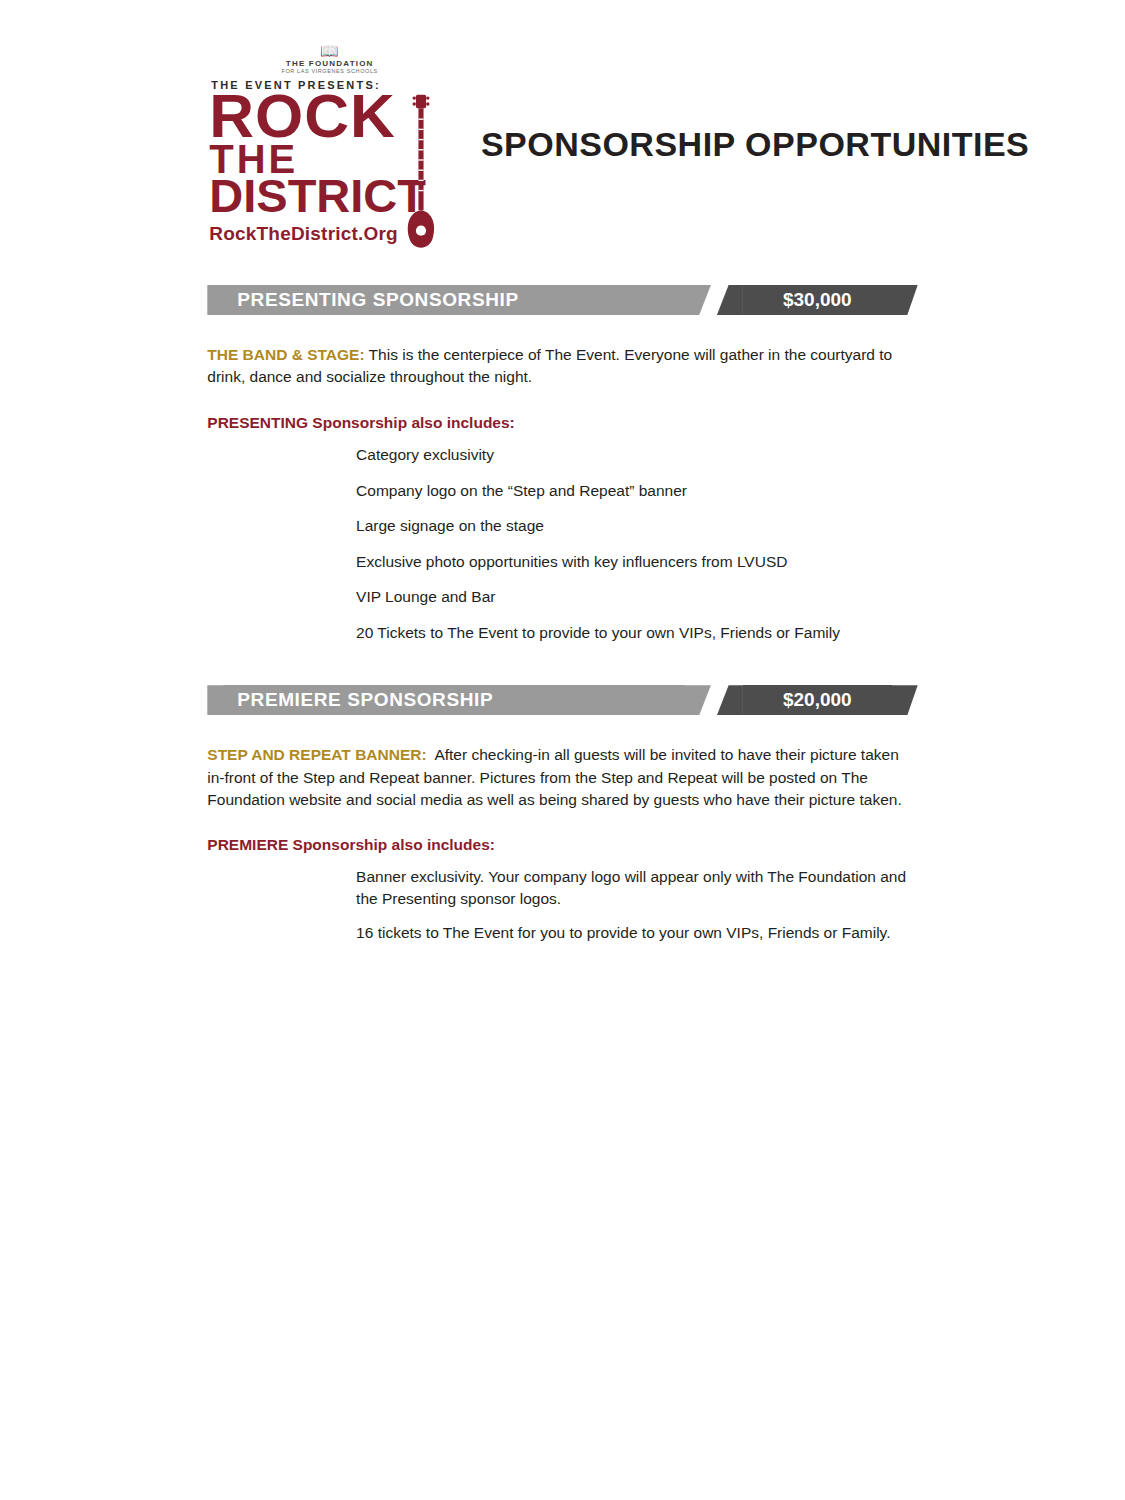📖 THE FOUNDATION FOR LAS VIRGENES SCHOOLS
THE EVENT PRESENTS:
ROCK
THE
DISTRICT
RockTheDistrict.Org
SPONSORSHIP OPPORTUNITIES
PRESENTING SPONSORSHIP
$30,000
THE BAND & STAGE: This is the centerpiece of The Event. Everyone will gather in the courtyard to drink, dance and socialize throughout the night.
PRESENTING Sponsorship also includes:
Category exclusivity
Company logo on the “Step and Repeat” banner
Large signage on the stage
Exclusive photo opportunities with key influencers from LVUSD
VIP Lounge and Bar
20 Tickets to The Event to provide to your own VIPs, Friends or Family
PREMIERE SPONSORSHIP
$20,000
STEP AND REPEAT BANNER: After checking-in all guests will be invited to have their picture taken in-front of the Step and Repeat banner. Pictures from the Step and Repeat will be posted on The Foundation website and social media as well as being shared by guests who have their picture taken.
PREMIERE Sponsorship also includes:
Banner exclusivity. Your company logo will appear only with The Foundation and
the Presenting sponsor logos.
16 tickets to The Event for you to provide to your own VIPs, Friends or Family.